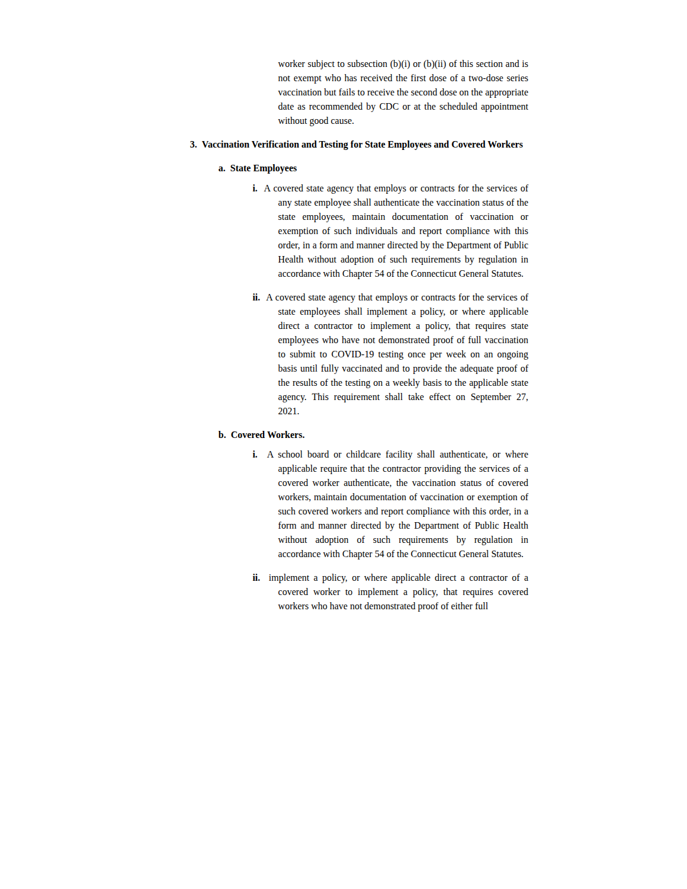worker subject to subsection (b)(i) or (b)(ii) of this section and is not exempt who has received the first dose of a two-dose series vaccination but fails to receive the second dose on the appropriate date as recommended by CDC or at the scheduled appointment without good cause.
3. Vaccination Verification and Testing for State Employees and Covered Workers
a. State Employees
i. A covered state agency that employs or contracts for the services of any state employee shall authenticate the vaccination status of the state employees, maintain documentation of vaccination or exemption of such individuals and report compliance with this order, in a form and manner directed by the Department of Public Health without adoption of such requirements by regulation in accordance with Chapter 54 of the Connecticut General Statutes.
ii. A covered state agency that employs or contracts for the services of state employees shall implement a policy, or where applicable direct a contractor to implement a policy, that requires state employees who have not demonstrated proof of full vaccination to submit to COVID-19 testing once per week on an ongoing basis until fully vaccinated and to provide the adequate proof of the results of the testing on a weekly basis to the applicable state agency. This requirement shall take effect on September 27, 2021.
b. Covered Workers.
i. A school board or childcare facility shall authenticate, or where applicable require that the contractor providing the services of a covered worker authenticate, the vaccination status of covered workers, maintain documentation of vaccination or exemption of such covered workers and report compliance with this order, in a form and manner directed by the Department of Public Health without adoption of such requirements by regulation in accordance with Chapter 54 of the Connecticut General Statutes.
ii. implement a policy, or where applicable direct a contractor of a covered worker to implement a policy, that requires covered workers who have not demonstrated proof of either full